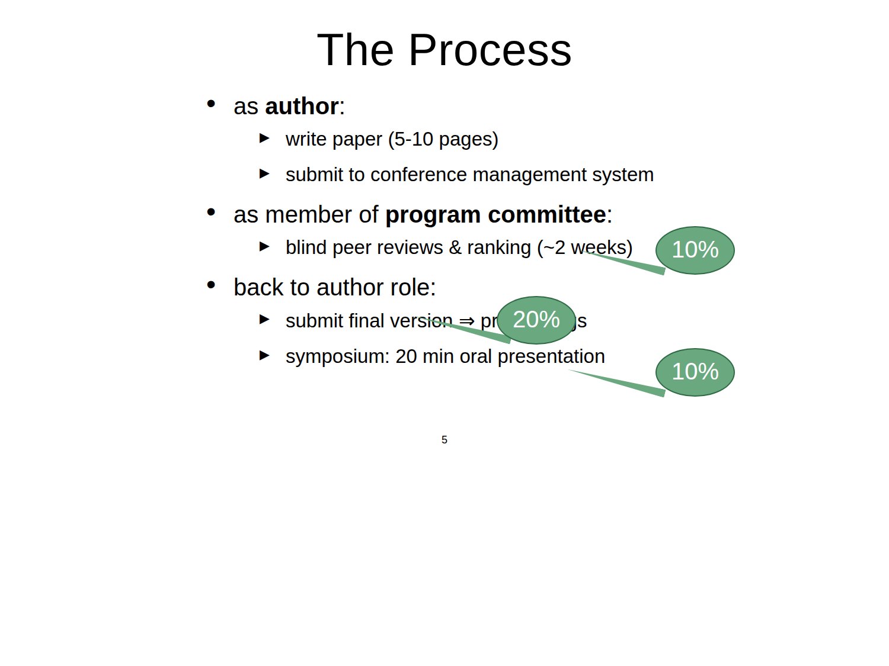The Process
as author:
write paper (5-10 pages)
submit to conference management system
as member of program committee:
blind peer reviews & ranking (~2 weeks)
back to author role:
submit final version ⇒ proceedings
symposium: 20 min oral presentation
10%
20%
10%
5